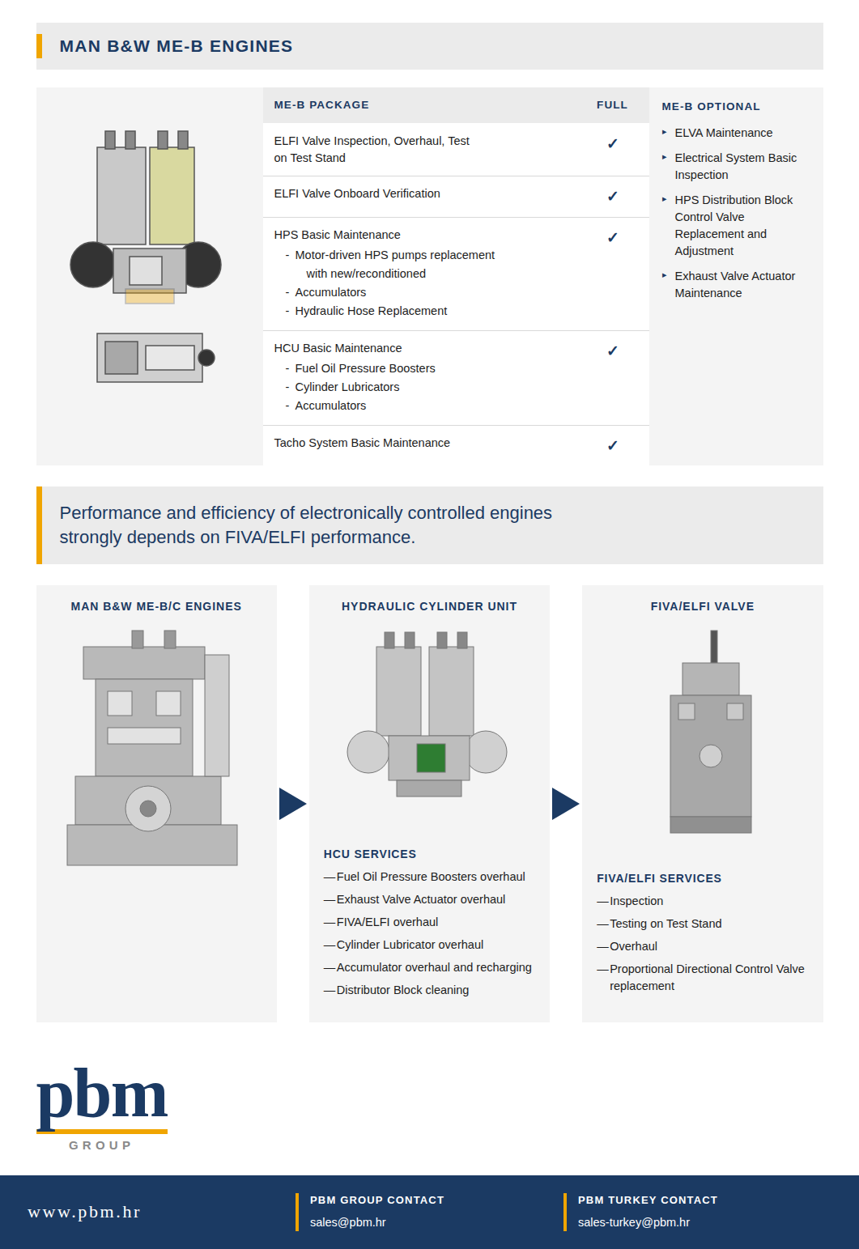MAN B&W ME-B ENGINES
| ME-B PACKAGE | FULL |
| --- | --- |
| ELFI Valve Inspection, Overhaul, Test on Test Stand | ✓ |
| ELFI Valve Onboard Verification | ✓ |
| HPS Basic Maintenance Motor-driven HPS pumps replacement with new/reconditioned Accumulators Hydraulic Hose Replacement | ✓ |
| HCU Basic Maintenance Fuel Oil Pressure Boosters Cylinder Lubricators Accumulators | ✓ |
| Tacho System Basic Maintenance | ✓ |
ME-B OPTIONAL
ELVA Maintenance
Electrical System Basic Inspection
HPS Distribution Block Control Valve Replacement and Adjustment
Exhaust Valve Actuator Maintenance
Performance and efficiency of electronically controlled engines
strongly depends on FIVA/ELFI performance.
MAN B&W ME-B/C ENGINES
HYDRAULIC CYLINDER UNIT
HCU SERVICES
Fuel Oil Pressure Boosters overhaul
Exhaust Valve Actuator overhaul
FIVA/ELFI overhaul
Cylinder Lubricator overhaul
Accumulator overhaul and recharging
Distributor Block cleaning
FIVA/ELFI VALVE
FIVA/ELFI SERVICES
Inspection
Testing on Test Stand
Overhaul
Proportional Directional Control Valve replacement
pbm
GROUP
www.pbm.hr
PBM GROUP CONTACT
sales@pbm.hr
PBM TURKEY CONTACT
sales-turkey@pbm.hr